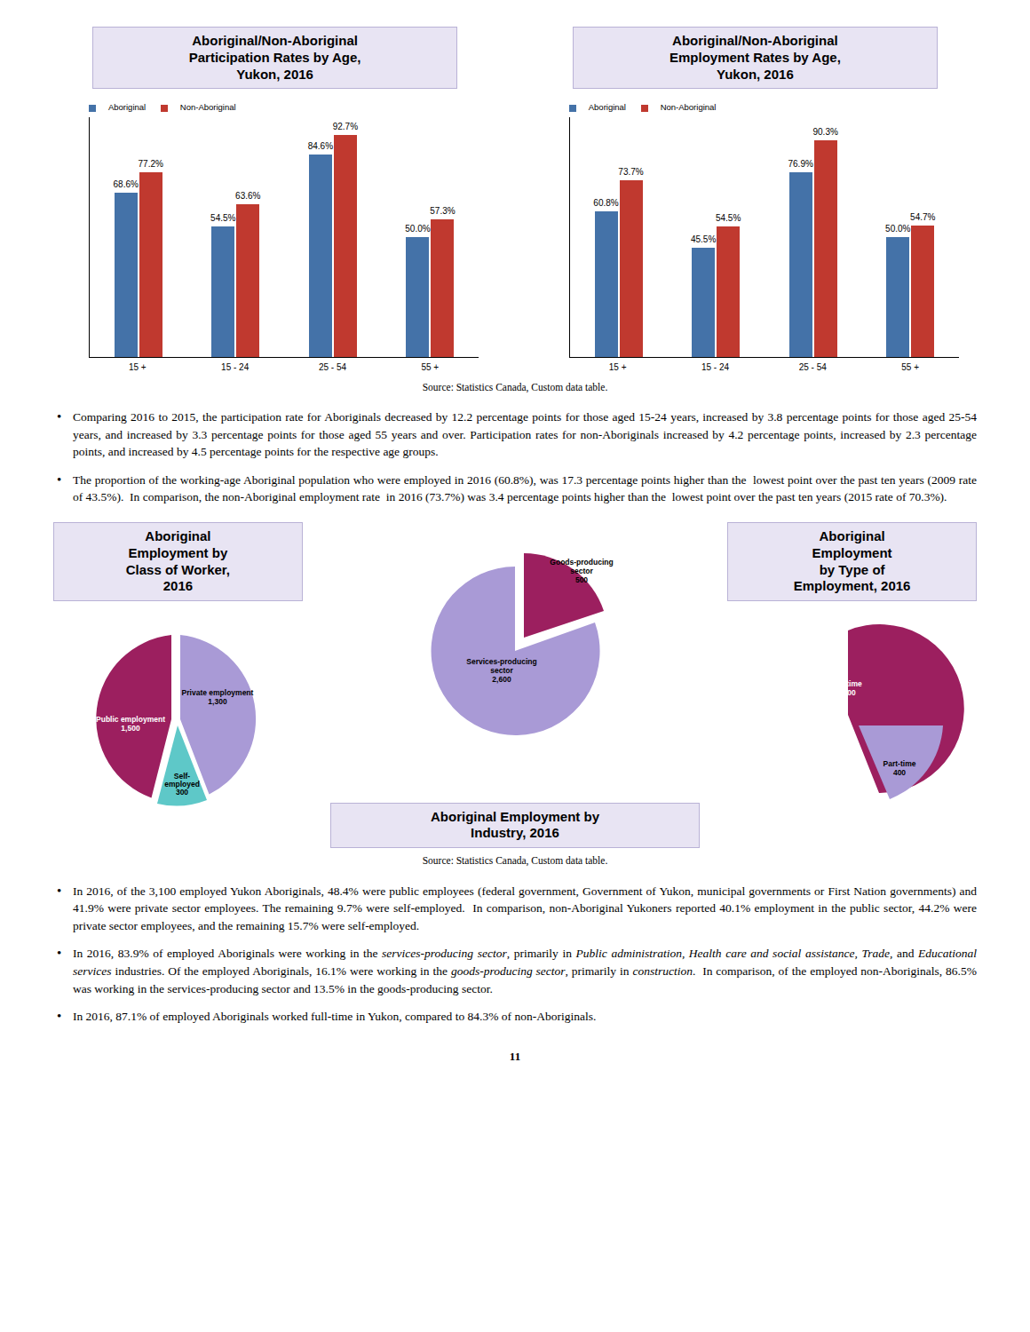Aboriginal/Non-Aboriginal
Participation Rates by Age,
Yukon, 2016
Aboriginal Non-Aboriginal
68.6%
77.2%
54.5%
63.6%
84.6%
92.7%
50.0%
57.3%
15 + 15 - 24 25 - 54 55 +
Aboriginal/Non-Aboriginal
Employment Rates by Age,
Yukon, 2016
Aboriginal Non-Aboriginal
60.8%
73.7%
45.5%
54.5%
76.9%
90.3%
50.0%
54.7%
15 + 15 - 24 25 - 54 55 +
Source: Statistics Canada, Custom data table.
Comparing 2016 to 2015, the participation rate for Aboriginals decreased by 12.2 percentage points for those aged 15-24 years, increased by 3.8 percentage points for those aged 25-54 years, and increased by 3.3 percentage points for those aged 55 years and over. Participation rates for non-Aboriginals increased by 4.2 percentage points, increased by 2.3 percentage points, and increased by 4.5 percentage points for the respective age groups.
The proportion of the working-age Aboriginal population who were employed in 2016 (60.8%), was 17.3 percentage points higher than the lowest point over the past ten years (2009 rate of 43.5%). In comparison, the non-Aboriginal employment rate in 2016 (73.7%) was 3.4 percentage points higher than the lowest point over the past ten years (2015 rate of 70.3%).
Aboriginal
Employment by
Class of Worker,
2016
Public employment 1,500 Private employment 1,300 Self- employed 300
Goods-producing sector 500 Services-producing sector 2,600
Aboriginal Employment by
Industry, 2016
Aboriginal
Employment
by Type of
Employment, 2016
Full-time 2,700 Part-time 400
Source: Statistics Canada, Custom data table.
In 2016, of the 3,100 employed Yukon Aboriginals, 48.4% were public employees (federal government, Government of Yukon, municipal governments or First Nation governments) and 41.9% were private sector employees. The remaining 9.7% were self-employed. In comparison, non-Aboriginal Yukoners reported 40.1% employment in the public sector, 44.2% were private sector employees, and the remaining 15.7% were self-employed.
In 2016, 83.9% of employed Aboriginals were working in the services-producing sector, primarily in Public administration, Health care and social assistance, Trade, and Educational services industries. Of the employed Aboriginals, 16.1% were working in the goods-producing sector, primarily in construction. In comparison, of the employed non-Aboriginals, 86.5% was working in the services-producing sector and 13.5% in the goods-producing sector.
In 2016, 87.1% of employed Aboriginals worked full-time in Yukon, compared to 84.3% of non-Aboriginals.
11